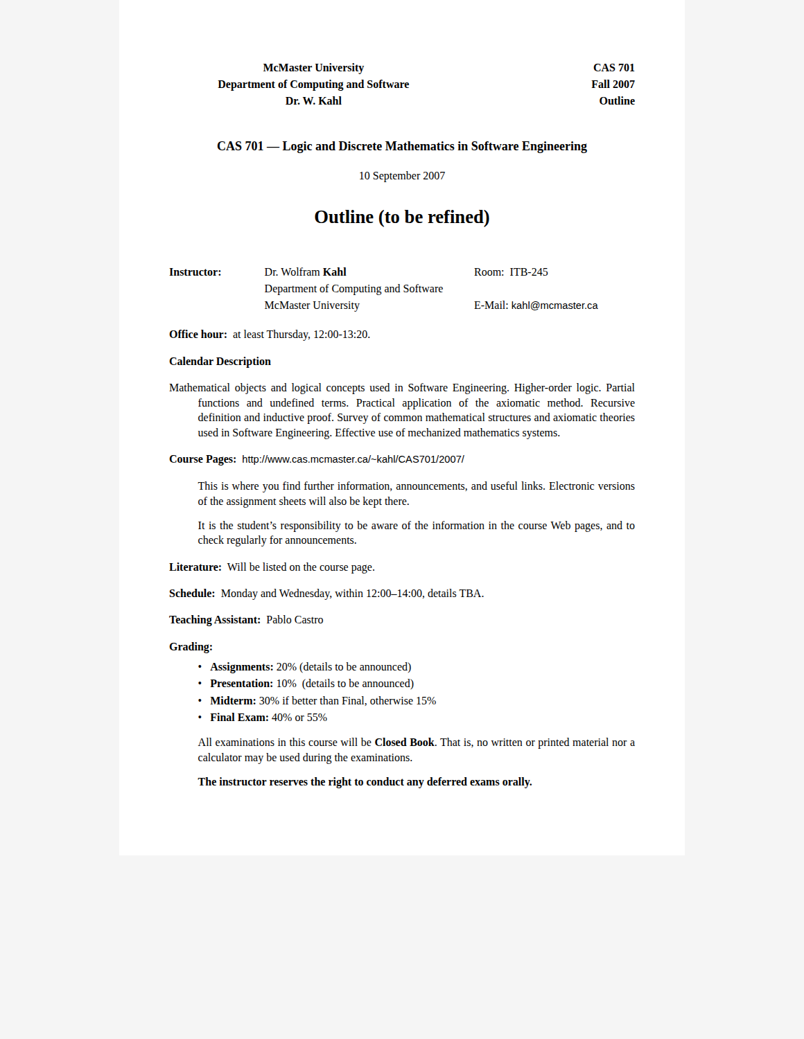| McMaster University Department of Computing and Software Dr. W. Kahl | CAS 701 Fall 2007 Outline |
CAS 701 — Logic and Discrete Mathematics in Software Engineering
10 September 2007
Outline (to be refined)
| Instructor: | Dr. Wolfram Kahl | Room: ITB-245 |
| | Department of Computing and Software | |
| | McMaster University | E-Mail: kahl@mcmaster.ca |
Office hour: at least Thursday, 12:00-13:20.
Calendar Description
Mathematical objects and logical concepts used in Software Engineering. Higher-order logic. Partial functions and undefined terms. Practical application of the axiomatic method. Recursive definition and inductive proof. Survey of common mathematical structures and axiomatic theories used in Software Engineering. Effective use of mechanized mathematics systems.
Course Pages: http://www.cas.mcmaster.ca/~kahl/CAS701/2007/
This is where you find further information, announcements, and useful links. Electronic versions of the assignment sheets will also be kept there.
It is the student’s responsibility to be aware of the information in the course Web pages, and to check regularly for announcements.
Literature: Will be listed on the course page.
Schedule: Monday and Wednesday, within 12:00–14:00, details TBA.
Teaching Assistant: Pablo Castro
Grading:
Assignments: 20% (details to be announced)
Presentation: 10% (details to be announced)
Midterm: 30% if better than Final, otherwise 15%
Final Exam: 40% or 55%
All examinations in this course will be Closed Book. That is, no written or printed material nor a calculator may be used during the examinations.
The instructor reserves the right to conduct any deferred exams orally.